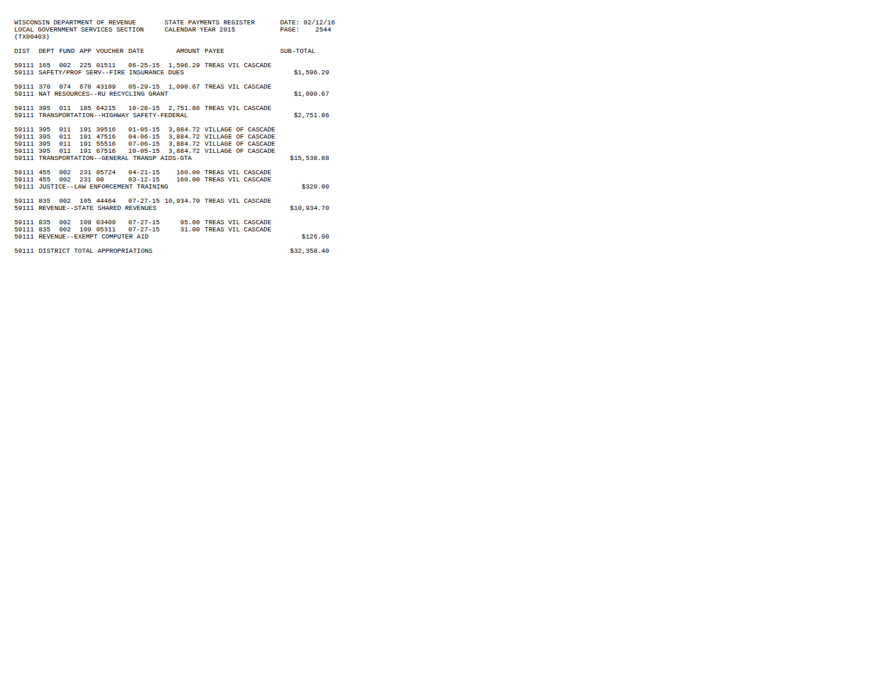| WISCONSIN DEPARTMENT OF REVENUE | STATE PAYMENTS REGISTER | DATE: 02/12/16 |
| LOCAL GOVERNMENT SERVICES SECTION | CALENDAR YEAR 2015 | PAGE: 2544 |
| (TX00403) |
| DIST | DEPT | FUND | APP | VOUCHER | DATE | AMOUNT | PAYEE | SUB-TOTAL |
| 59111 | 165 | 002 | 225 | 01511 | 06-25-15 | 1,596.29 | TREAS VIL CASCADE | | |
| 59111 | SAFETY/PROF SERV--FIRE INSURANCE DUES | | $1,596.29 | |
| 59111 | 370 | 074 | 670 | 43109 | 05-29-15 | 1,090.67 | TREAS VIL CASCADE | | |
| 59111 | NAT RESOURCES--RU RECYCLING GRANT | | $1,090.67 | |
| 59111 | 395 | 011 | 185 | 64215 | 10-28-15 | 2,751.86 | TREAS VIL CASCADE | | |
| 59111 | TRANSPORTATION--HIGHWAY SAFETY-FEDERAL | | $2,751.86 | |
| 59111 | 395 | 011 | 191 | 39516 | 01-05-15 | 3,884.72 | VILLAGE OF CASCADE | | |
| 59111 | 395 | 011 | 191 | 47516 | 04-06-15 | 3,884.72 | VILLAGE OF CASCADE | | |
| 59111 | 395 | 011 | 191 | 55516 | 07-06-15 | 3,884.72 | VILLAGE OF CASCADE | | |
| 59111 | 395 | 011 | 191 | 67516 | 10-05-15 | 3,884.72 | VILLAGE OF CASCADE | | |
| 59111 | TRANSPORTATION--GENERAL TRANSP AIDS-GTA | | $15,538.88 | |
| 59111 | 455 | 002 | 231 | 05724 | 04-21-15 | 160.00 | TREAS VIL CASCADE | | |
| 59111 | 455 | 002 | 231 | 08 | 03-12-15 | 160.00 | TREAS VIL CASCADE | | |
| 59111 | JUSTICE--LAW ENFORCEMENT TRAINING | | $320.00 | |
| 59111 | 835 | 002 | 105 | 44464 | 07-27-15 | 10,934.70 | TREAS VIL CASCADE | | |
| 59111 | REVENUE--STATE SHARED REVENUES | | $10,934.70 | |
| 59111 | 835 | 002 | 109 | 03409 | 07-27-15 | 95.00 | TREAS VIL CASCADE | | |
| 59111 | 835 | 002 | 109 | 05311 | 07-27-15 | 31.00 | TREAS VIL CASCADE | | |
| 59111 | REVENUE--EXEMPT COMPUTER AID | | $126.00 | |
| 59111 | DISTRICT TOTAL APPROPRIATIONS | | $32,358.40 | |